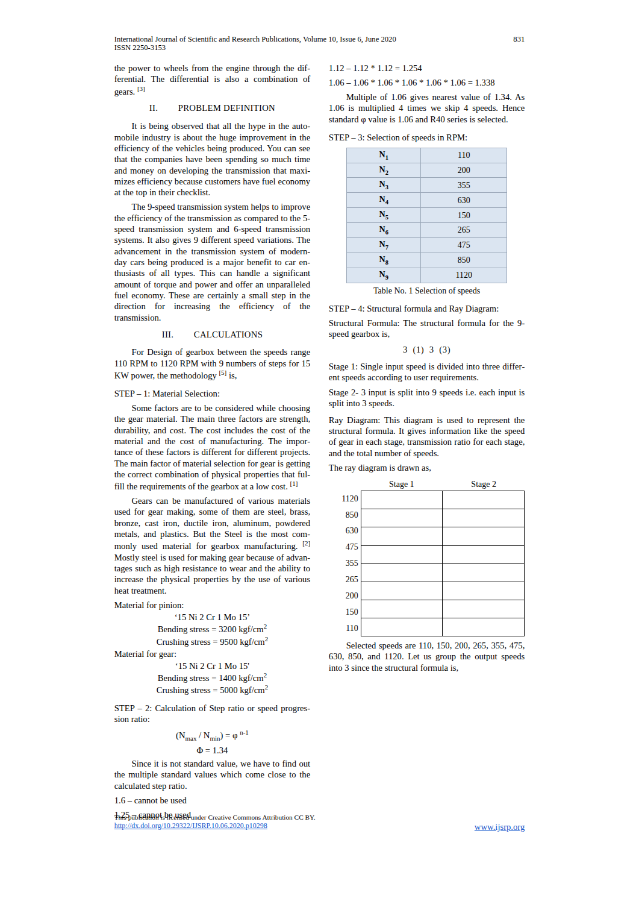International Journal of Scientific and Research Publications, Volume 10, Issue 6, June 2020
ISSN 2250-3153 831
the power to wheels from the engine through the differential. The differential is also a combination of gears. [3]
II. PROBLEM DEFINITION
It is being observed that all the hype in the automobile industry is about the huge improvement in the efficiency of the vehicles being produced. You can see that the companies have been spending so much time and money on developing the transmission that maximizes efficiency because customers have fuel economy at the top in their checklist.
The 9-speed transmission system helps to improve the efficiency of the transmission as compared to the 5-speed transmission system and 6-speed transmission systems. It also gives 9 different speed variations. The advancement in the transmission system of modern-day cars being produced is a major benefit to car enthusiasts of all types. This can handle a significant amount of torque and power and offer an unparalleled fuel economy. These are certainly a small step in the direction for increasing the efficiency of the transmission.
III. CALCULATIONS
For Design of gearbox between the speeds range 110 RPM to 1120 RPM with 9 numbers of steps for 15 KW power, the methodology [5] is,
STEP – 1: Material Selection:
Some factors are to be considered while choosing the gear material. The main three factors are strength, durability, and cost. The cost includes the cost of the material and the cost of manufacturing. The importance of these factors is different for different projects. The main factor of material selection for gear is getting the correct combination of physical properties that fulfill the requirements of the gearbox at a low cost. [1]
Gears can be manufactured of various materials used for gear making, some of them are steel, brass, bronze, cast iron, ductile iron, aluminum, powdered metals, and plastics. But the Steel is the most commonly used material for gearbox manufacturing. [2] Mostly steel is used for making gear because of advantages such as high resistance to wear and the ability to increase the physical properties by the use of various heat treatment.
Material for pinion:
‘15 Ni 2 Cr 1 Mo 15’
Bending stress = 3200 kgf/cm2
Crushing stress = 9500 kgf/cm2
Material for gear:
‘15 Ni 2 Cr 1 Mo 15'
Bending stress = 1400 kgf/cm2
Crushing stress = 5000 kgf/cm2
STEP – 2: Calculation of Step ratio or speed progression ratio:
(Nmax / Nmin) = φ n-1
Φ = 1.34
Since it is not standard value, we have to find out the multiple standard values which come close to the calculated step ratio.
1.6 – cannot be used
1.25 – cannot be used
1.12 – 1.12 * 1.12 = 1.254
1.06 – 1.06 * 1.06 * 1.06 * 1.06 * 1.06 = 1.338
Multiple of 1.06 gives nearest value of 1.34. As 1.06 is multiplied 4 times we skip 4 speeds. Hence standard φ value is 1.06 and R40 series is selected.
STEP – 3: Selection of speeds in RPM:
| N 1 | 110 |
| N 2 | 200 |
| N 3 | 355 |
| N 4 | 630 |
| N 5 | 150 |
| N 6 | 265 |
| N 7 | 475 |
| N 8 | 850 |
| N 9 | 1120 |
Table No. 1 Selection of speeds
STEP – 4: Structural formula and Ray Diagram:
Structural Formula: The structural formula for the 9-speed gearbox is,
3 (1) 3 (3)
Stage 1: Single input speed is divided into three different speeds according to user requirements.
Stage 2- 3 input is split into 9 speeds i.e. each input is split into 3 speeds.
Ray Diagram: This diagram is used to represent the structural formula. It gives information like the speed of gear in each stage, transmission ratio for each stage, and the total number of speeds.
The ray diagram is drawn as,
Stage 1 Stage 2
1120 850 630 475 355 265 200 150 110
Selected speeds are 110, 150, 200, 265, 355, 475, 630, 850, and 1120. Let us group the output speeds into 3 since the structural formula is,
This publication is licensed under Creative Commons Attribution CC BY.
http://dx.doi.org/10.29322/IJSRP.10.06.2020.p10298 www.ijsrp.org